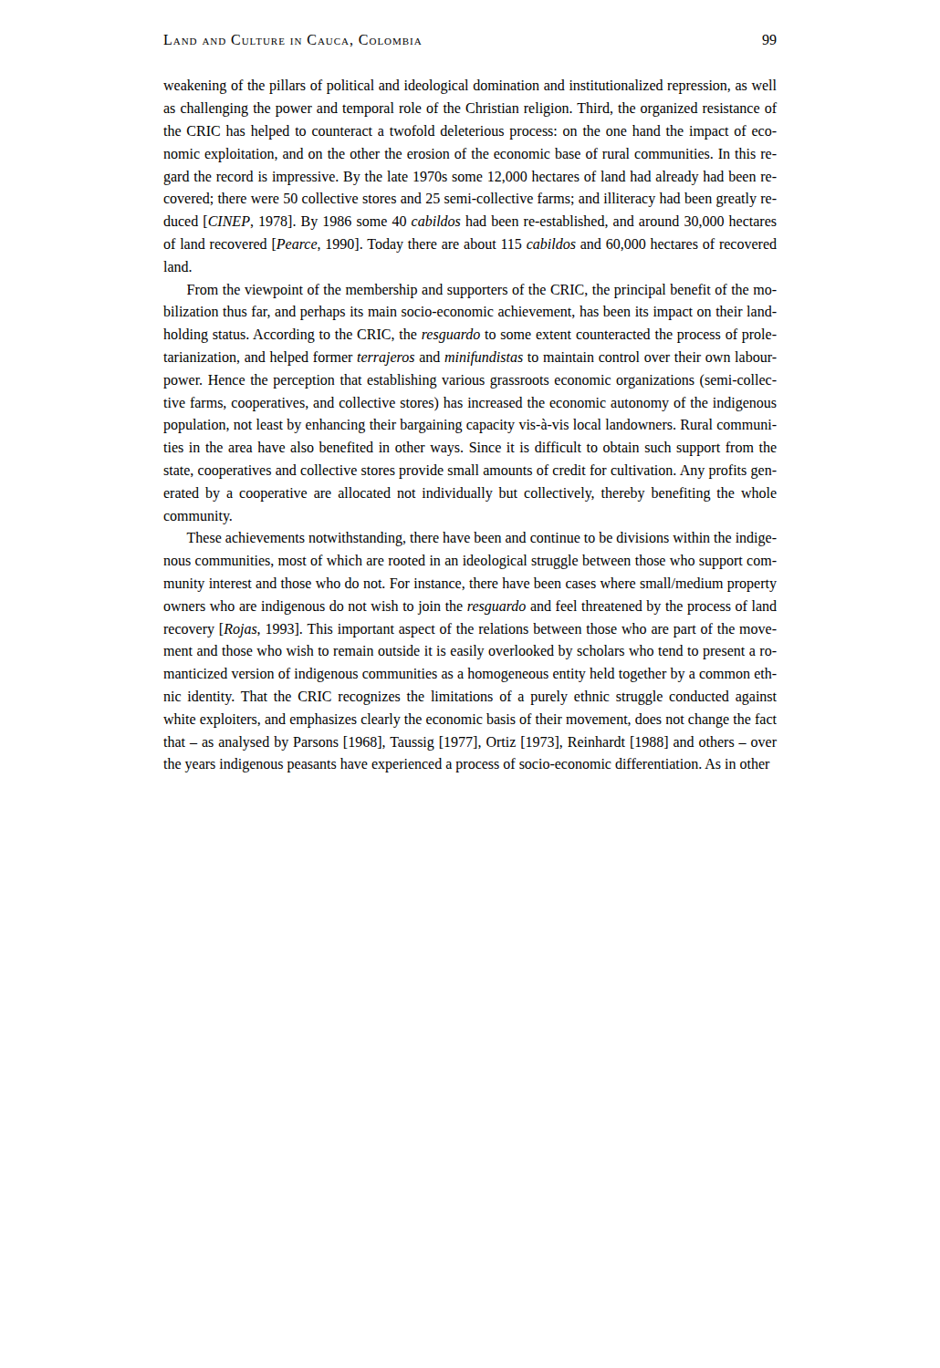Land and Culture in Cauca, Colombia 99
weakening of the pillars of political and ideological domination and institutionalized repression, as well as challenging the power and temporal role of the Christian religion. Third, the organized resistance of the CRIC has helped to counteract a twofold deleterious process: on the one hand the impact of economic exploitation, and on the other the erosion of the economic base of rural communities. In this regard the record is impressive. By the late 1970s some 12,000 hectares of land had already had been recovered; there were 50 collective stores and 25 semi-collective farms; and illiteracy had been greatly reduced [CINEP, 1978]. By 1986 some 40 cabildos had been re-established, and around 30,000 hectares of land recovered [Pearce, 1990]. Today there are about 115 cabildos and 60,000 hectares of recovered land.
From the viewpoint of the membership and supporters of the CRIC, the principal benefit of the mobilization thus far, and perhaps its main socio-economic achievement, has been its impact on their landholding status. According to the CRIC, the resguardo to some extent counteracted the process of proletarianization, and helped former terrajeros and minifundistas to maintain control over their own labour-power. Hence the perception that establishing various grassroots economic organizations (semi-collective farms, cooperatives, and collective stores) has increased the economic autonomy of the indigenous population, not least by enhancing their bargaining capacity vis-à-vis local landowners. Rural communities in the area have also benefited in other ways. Since it is difficult to obtain such support from the state, cooperatives and collective stores provide small amounts of credit for cultivation. Any profits generated by a cooperative are allocated not individually but collectively, thereby benefiting the whole community.
These achievements notwithstanding, there have been and continue to be divisions within the indigenous communities, most of which are rooted in an ideological struggle between those who support community interest and those who do not. For instance, there have been cases where small/medium property owners who are indigenous do not wish to join the resguardo and feel threatened by the process of land recovery [Rojas, 1993]. This important aspect of the relations between those who are part of the movement and those who wish to remain outside it is easily overlooked by scholars who tend to present a romanticized version of indigenous communities as a homogeneous entity held together by a common ethnic identity. That the CRIC recognizes the limitations of a purely ethnic struggle conducted against white exploiters, and emphasizes clearly the economic basis of their movement, does not change the fact that – as analysed by Parsons [1968], Taussig [1977], Ortiz [1973], Reinhardt [1988] and others – over the years indigenous peasants have experienced a process of socio-economic differentiation. As in other